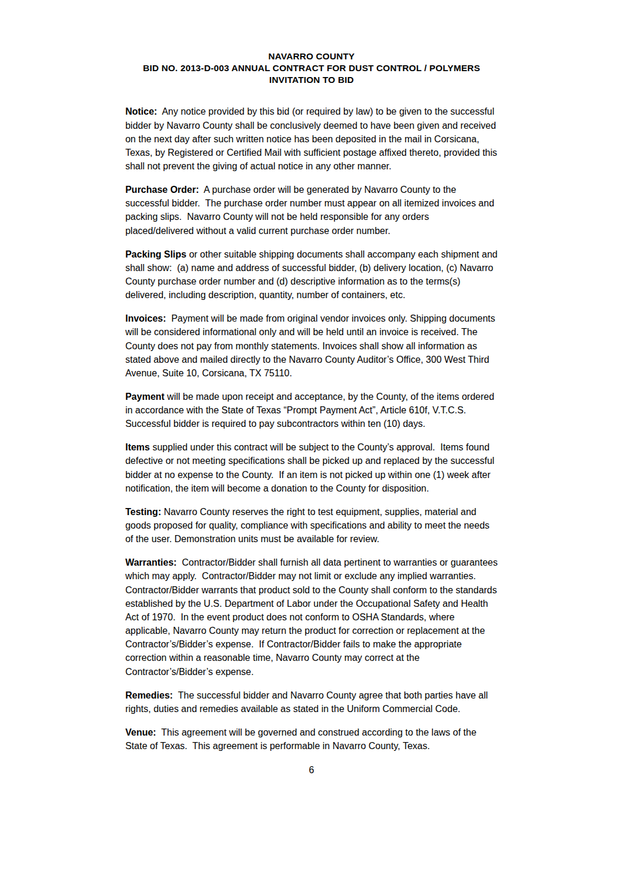NAVARRO COUNTY
BID NO. 2013-D-003 ANNUAL CONTRACT FOR DUST CONTROL / POLYMERS
INVITATION TO BID
Notice: Any notice provided by this bid (or required by law) to be given to the successful bidder by Navarro County shall be conclusively deemed to have been given and received on the next day after such written notice has been deposited in the mail in Corsicana, Texas, by Registered or Certified Mail with sufficient postage affixed thereto, provided this shall not prevent the giving of actual notice in any other manner.
Purchase Order: A purchase order will be generated by Navarro County to the successful bidder. The purchase order number must appear on all itemized invoices and packing slips. Navarro County will not be held responsible for any orders placed/delivered without a valid current purchase order number.
Packing Slips or other suitable shipping documents shall accompany each shipment and shall show: (a) name and address of successful bidder, (b) delivery location, (c) Navarro County purchase order number and (d) descriptive information as to the terms(s) delivered, including description, quantity, number of containers, etc.
Invoices: Payment will be made from original vendor invoices only. Shipping documents will be considered informational only and will be held until an invoice is received. The County does not pay from monthly statements. Invoices shall show all information as stated above and mailed directly to the Navarro County Auditor’s Office, 300 West Third Avenue, Suite 10, Corsicana, TX 75110.
Payment will be made upon receipt and acceptance, by the County, of the items ordered in accordance with the State of Texas “Prompt Payment Act”, Article 610f, V.T.C.S. Successful bidder is required to pay subcontractors within ten (10) days.
Items supplied under this contract will be subject to the County’s approval. Items found defective or not meeting specifications shall be picked up and replaced by the successful bidder at no expense to the County. If an item is not picked up within one (1) week after notification, the item will become a donation to the County for disposition.
Testing: Navarro County reserves the right to test equipment, supplies, material and goods proposed for quality, compliance with specifications and ability to meet the needs of the user. Demonstration units must be available for review.
Warranties: Contractor/Bidder shall furnish all data pertinent to warranties or guarantees which may apply. Contractor/Bidder may not limit or exclude any implied warranties. Contractor/Bidder warrants that product sold to the County shall conform to the standards established by the U.S. Department of Labor under the Occupational Safety and Health Act of 1970. In the event product does not conform to OSHA Standards, where applicable, Navarro County may return the product for correction or replacement at the Contractor’s/Bidder’s expense. If Contractor/Bidder fails to make the appropriate correction within a reasonable time, Navarro County may correct at the Contractor’s/Bidder’s expense.
Remedies: The successful bidder and Navarro County agree that both parties have all rights, duties and remedies available as stated in the Uniform Commercial Code.
Venue: This agreement will be governed and construed according to the laws of the State of Texas. This agreement is performable in Navarro County, Texas.
6